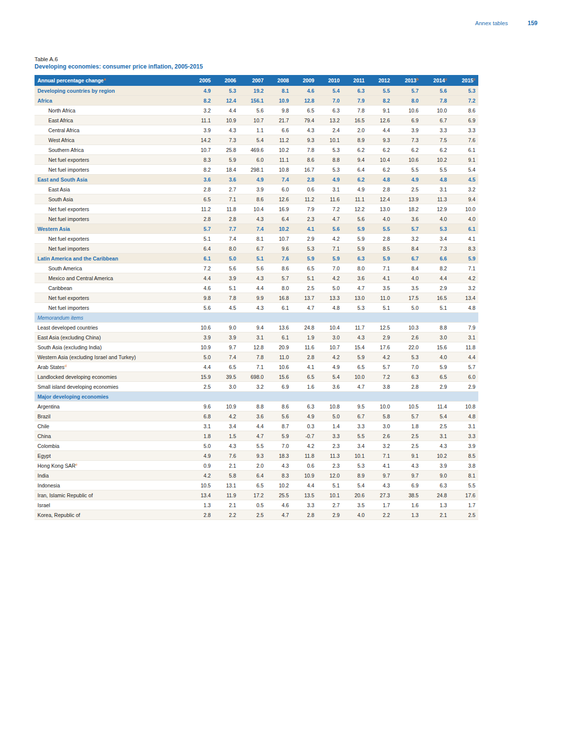Annex tables 159
Table A.6 Developing economies: consumer price inflation, 2005-2015
| Annual percentage change a | 2005 | 2006 | 2007 | 2008 | 2009 | 2010 | 2011 | 2012 | 2013 b | 2014 c | 2015 c |
| --- | --- | --- | --- | --- | --- | --- | --- | --- | --- | --- | --- |
| Developing countries by region | 4.9 | 5.3 | 19.2 | 8.1 | 4.6 | 5.4 | 6.3 | 5.5 | 5.7 | 5.6 | 5.3 |
| Africa | 8.2 | 12.4 | 156.1 | 10.9 | 12.8 | 7.0 | 7.9 | 8.2 | 8.0 | 7.8 | 7.2 |
| North Africa | 3.2 | 4.4 | 5.6 | 9.8 | 6.5 | 6.3 | 7.8 | 9.1 | 10.6 | 10.0 | 8.6 |
| East Africa | 11.1 | 10.9 | 10.7 | 21.7 | 79.4 | 13.2 | 16.5 | 12.6 | 6.9 | 6.7 | 6.9 |
| Central Africa | 3.9 | 4.3 | 1.1 | 6.6 | 4.3 | 2.4 | 2.0 | 4.4 | 3.9 | 3.3 | 3.3 |
| West Africa | 14.2 | 7.3 | 5.4 | 11.2 | 9.3 | 10.1 | 8.9 | 9.3 | 7.3 | 7.5 | 7.6 |
| Southern Africa | 10.7 | 25.8 | 469.6 | 10.2 | 7.8 | 5.3 | 6.2 | 6.2 | 6.2 | 6.2 | 6.1 |
| Net fuel exporters | 8.3 | 5.9 | 6.0 | 11.1 | 8.6 | 8.8 | 9.4 | 10.4 | 10.6 | 10.2 | 9.1 |
| Net fuel importers | 8.2 | 18.4 | 298.1 | 10.8 | 16.7 | 5.3 | 6.4 | 6.2 | 5.5 | 5.5 | 5.4 |
| East and South Asia | 3.6 | 3.6 | 4.9 | 7.4 | 2.8 | 4.9 | 6.2 | 4.8 | 4.9 | 4.8 | 4.5 |
| East Asia | 2.8 | 2.7 | 3.9 | 6.0 | 0.6 | 3.1 | 4.9 | 2.8 | 2.5 | 3.1 | 3.2 |
| South Asia | 6.5 | 7.1 | 8.6 | 12.6 | 11.2 | 11.6 | 11.1 | 12.4 | 13.9 | 11.3 | 9.4 |
| Net fuel exporters | 11.2 | 11.8 | 10.4 | 16.9 | 7.9 | 7.2 | 12.2 | 13.0 | 18.2 | 12.9 | 10.0 |
| Net fuel importers | 2.8 | 2.8 | 4.3 | 6.4 | 2.3 | 4.7 | 5.6 | 4.0 | 3.6 | 4.0 | 4.0 |
| Western Asia | 5.7 | 7.7 | 7.4 | 10.2 | 4.1 | 5.6 | 5.9 | 5.5 | 5.7 | 5.3 | 6.1 |
| Net fuel exporters | 5.1 | 7.4 | 8.1 | 10.7 | 2.9 | 4.2 | 5.9 | 2.8 | 3.2 | 3.4 | 4.1 |
| Net fuel importers | 6.4 | 8.0 | 6.7 | 9.6 | 5.3 | 7.1 | 5.9 | 8.5 | 8.4 | 7.3 | 8.3 |
| Latin America and the Caribbean | 6.1 | 5.0 | 5.1 | 7.6 | 5.9 | 5.9 | 6.3 | 5.9 | 6.7 | 6.6 | 5.9 |
| South America | 7.2 | 5.6 | 5.6 | 8.6 | 6.5 | 7.0 | 8.0 | 7.1 | 8.4 | 8.2 | 7.1 |
| Mexico and Central America | 4.4 | 3.9 | 4.3 | 5.7 | 5.1 | 4.2 | 3.6 | 4.1 | 4.0 | 4.4 | 4.2 |
| Caribbean | 4.6 | 5.1 | 4.4 | 8.0 | 2.5 | 5.0 | 4.7 | 3.5 | 3.5 | 2.9 | 3.2 |
| Net fuel exporters | 9.8 | 7.8 | 9.9 | 16.8 | 13.7 | 13.3 | 13.0 | 11.0 | 17.5 | 16.5 | 13.4 |
| Net fuel importers | 5.6 | 4.5 | 4.3 | 6.1 | 4.7 | 4.8 | 5.3 | 5.1 | 5.0 | 5.1 | 4.8 |
| Memorandum items |
| Least developed countries | 10.6 | 9.0 | 9.4 | 13.6 | 24.8 | 10.4 | 11.7 | 12.5 | 10.3 | 8.8 | 7.9 |
| East Asia (excluding China) | 3.9 | 3.9 | 3.1 | 6.1 | 1.9 | 3.0 | 4.3 | 2.9 | 2.6 | 3.0 | 3.1 |
| South Asia (excluding India) | 10.9 | 9.7 | 12.8 | 20.9 | 11.6 | 10.7 | 15.4 | 17.6 | 22.0 | 15.6 | 11.8 |
| Western Asia (excluding Israel and Turkey) | 5.0 | 7.4 | 7.8 | 11.0 | 2.8 | 4.2 | 5.9 | 4.2 | 5.3 | 4.0 | 4.4 |
| Arab States d | 4.4 | 6.5 | 7.1 | 10.6 | 4.1 | 4.9 | 6.5 | 5.7 | 7.0 | 5.9 | 5.7 |
| Landlocked developing economies | 15.9 | 39.5 | 698.0 | 15.6 | 6.5 | 5.4 | 10.0 | 7.2 | 6.3 | 6.5 | 6.0 |
| Small island developing economies | 2.5 | 3.0 | 3.2 | 6.9 | 1.6 | 3.6 | 4.7 | 3.8 | 2.8 | 2.9 | 2.9 |
| Major developing economies |
| Argentina | 9.6 | 10.9 | 8.8 | 8.6 | 6.3 | 10.8 | 9.5 | 10.0 | 10.5 | 11.4 | 10.8 |
| Brazil | 6.8 | 4.2 | 3.6 | 5.6 | 4.9 | 5.0 | 6.7 | 5.8 | 5.7 | 5.4 | 4.8 |
| Chile | 3.1 | 3.4 | 4.4 | 8.7 | 0.3 | 1.4 | 3.3 | 3.0 | 1.8 | 2.5 | 3.1 |
| China | 1.8 | 1.5 | 4.7 | 5.9 | -0.7 | 3.3 | 5.5 | 2.6 | 2.5 | 3.1 | 3.3 |
| Colombia | 5.0 | 4.3 | 5.5 | 7.0 | 4.2 | 2.3 | 3.4 | 3.2 | 2.5 | 4.3 | 3.9 |
| Egypt | 4.9 | 7.6 | 9.3 | 18.3 | 11.8 | 11.3 | 10.1 | 7.1 | 9.1 | 10.2 | 8.5 |
| Hong Kong SAR e | 0.9 | 2.1 | 2.0 | 4.3 | 0.6 | 2.3 | 5.3 | 4.1 | 4.3 | 3.9 | 3.8 |
| India | 4.2 | 5.8 | 6.4 | 8.3 | 10.9 | 12.0 | 8.9 | 9.7 | 9.7 | 9.0 | 8.1 |
| Indonesia | 10.5 | 13.1 | 6.5 | 10.2 | 4.4 | 5.1 | 5.4 | 4.3 | 6.9 | 6.3 | 5.5 |
| Iran, Islamic Republic of | 13.4 | 11.9 | 17.2 | 25.5 | 13.5 | 10.1 | 20.6 | 27.3 | 38.5 | 24.8 | 17.6 |
| Israel | 1.3 | 2.1 | 0.5 | 4.6 | 3.3 | 2.7 | 3.5 | 1.7 | 1.6 | 1.3 | 1.7 |
| Korea, Republic of | 2.8 | 2.2 | 2.5 | 4.7 | 2.8 | 2.9 | 4.0 | 2.2 | 1.3 | 2.1 | 2.5 |